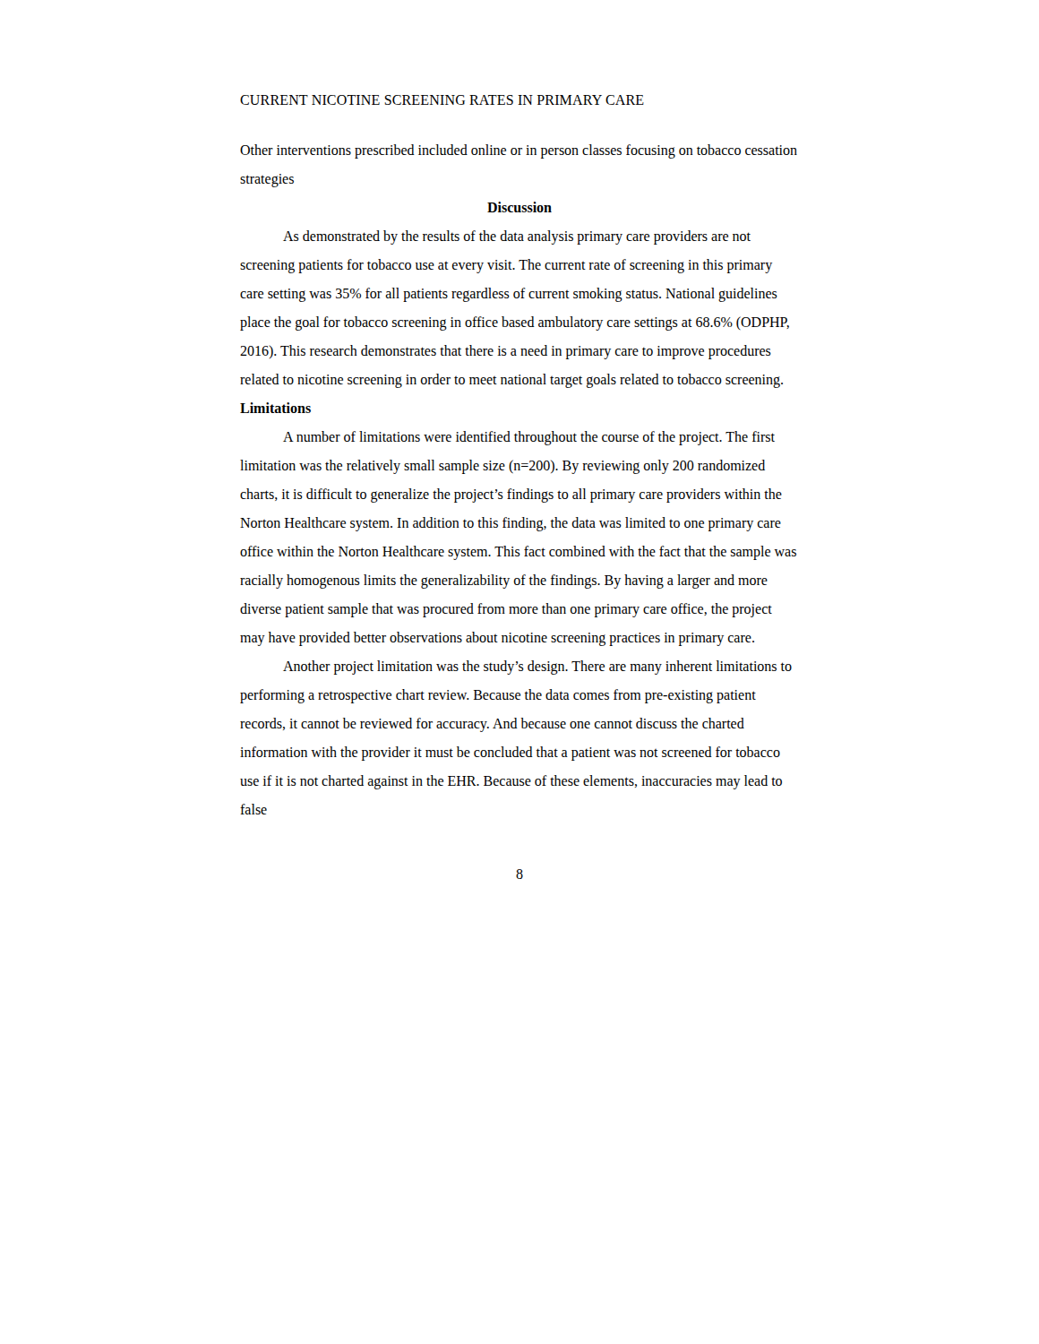Current Nicotine Screening Rates in Primary Care
Other interventions prescribed included online or in person classes focusing on tobacco cessation strategies
Discussion
As demonstrated by the results of the data analysis primary care providers are not screening patients for tobacco use at every visit. The current rate of screening in this primary care setting was 35% for all patients regardless of current smoking status. National guidelines place the goal for tobacco screening in office based ambulatory care settings at 68.6% (ODPHP, 2016). This research demonstrates that there is a need in primary care to improve procedures related to nicotine screening in order to meet national target goals related to tobacco screening.
Limitations
A number of limitations were identified throughout the course of the project. The first limitation was the relatively small sample size (n=200). By reviewing only 200 randomized charts, it is difficult to generalize the project’s findings to all primary care providers within the Norton Healthcare system. In addition to this finding, the data was limited to one primary care office within the Norton Healthcare system. This fact combined with the fact that the sample was racially homogenous limits the generalizability of the findings. By having a larger and more diverse patient sample that was procured from more than one primary care office, the project may have provided better observations about nicotine screening practices in primary care.
Another project limitation was the study’s design. There are many inherent limitations to performing a retrospective chart review. Because the data comes from pre-existing patient records, it cannot be reviewed for accuracy. And because one cannot discuss the charted information with the provider it must be concluded that a patient was not screened for tobacco use if it is not charted against in the EHR. Because of these elements, inaccuracies may lead to false
8